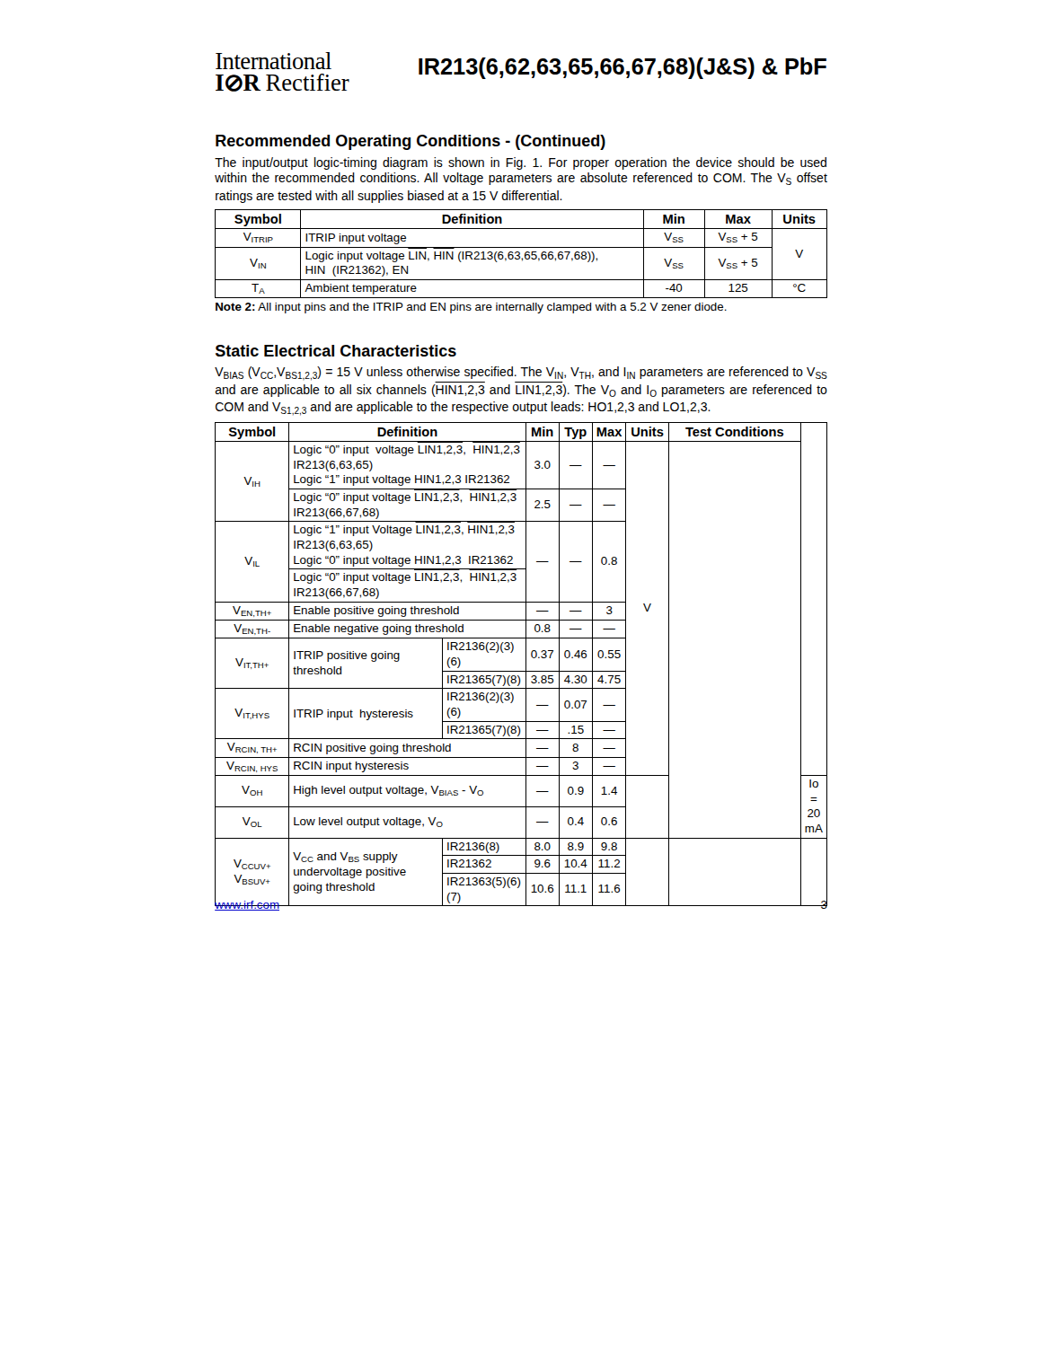International I⊘R Rectifier
IR213(6,62,63,65,66,67,68)(J&S) & PbF
Recommended Operating Conditions - (Continued)
The input/output logic-timing diagram is shown in Fig. 1. For proper operation the device should be used within the recommended conditions. All voltage parameters are absolute referenced to COM. The VS offset ratings are tested with all supplies biased at a 15 V differential.
| Symbol | Definition | Min | Max | Units |
| --- | --- | --- | --- | --- |
| V ITRIP | ITRIP input voltage | V SS | V SS + 5 | V |
| V IN | Logic input voltage LIN , HIN (IR213(6,63,65,66,67,68)), HIN (IR21362), EN | V SS | V SS + 5 |
| T A | Ambient temperature | -40 | 125 | °C |
Note 2: All input pins and the ITRIP and EN pins are internally clamped with a 5.2 V zener diode.
Static Electrical Characteristics
VBIAS (VCC,VBS1,2,3) = 15 V unless otherwise specified. The VIN, VTH, and IIN parameters are referenced to VSS and are applicable to all six channels (HIN1,2,3 and LIN1,2,3). The VO and IO parameters are referenced to COM and VS1,2,3 and are applicable to the respective output leads: HO1,2,3 and LO1,2,3.
| Symbol | Definition | Min | Typ | Max | Units | Test Conditions |
| --- | --- | --- | --- | --- | --- | --- |
| V IH | Logic “0” input voltage LIN1,2,3 , HIN1,2,3 IR213(6,63,65) Logic “1” input voltage HIN1,2,3 IR21362 | 3.0 | — | — | V | |
| Logic “0” input voltage LIN1,2,3 , HIN1,2,3 IR213(66,67,68) | 2.5 | — | — |
| V IL | Logic “1” input Voltage LIN1,2,3 , HIN1,2,3 IR213(6,63,65) Logic “0” input voltage HIN1,2,3 IR21362 | — | — | 0.8 |
| Logic “0” input voltage LIN1,2,3 , HIN1,2,3 IR213(66,67,68) |
| V EN,TH+ | Enable positive going threshold | — | — | 3 |
| V EN,TH- | Enable negative going threshold | 0.8 | — | — |
| V IT,TH+ | ITRIP positive going threshold | IR2136(2)(3)(6) | 0.37 | 0.46 | 0.55 |
| IR21365(7)(8) | 3.85 | 4.30 | 4.75 |
| V IT,HYS | ITRIP input hysteresis | IR2136(2)(3)(6) | — | 0.07 | — |
| IR21365(7)(8) | — | .15 | — |
| V RCIN, TH+ | RCIN positive going threshold | — | 8 | — |
| V RCIN, HYS | RCIN input hysteresis | — | 3 | — |
| V OH | High level output voltage, V BIAS - V O | — | 0.9 | 1.4 | | Io = 20 mA |
| V OL | Low level output voltage, V O | — | 0.4 | 0.6 |
| V CCUV+ V BSUV+ | V CC and V BS supply undervoltage positive going threshold | IR2136(8) | 8.0 | 8.9 | 9.8 | | |
| IR21362 | 9.6 | 10.4 | 11.2 |
| IR21363(5)(6)(7) | 10.6 | 11.1 | 11.6 |
www.irf.com 3